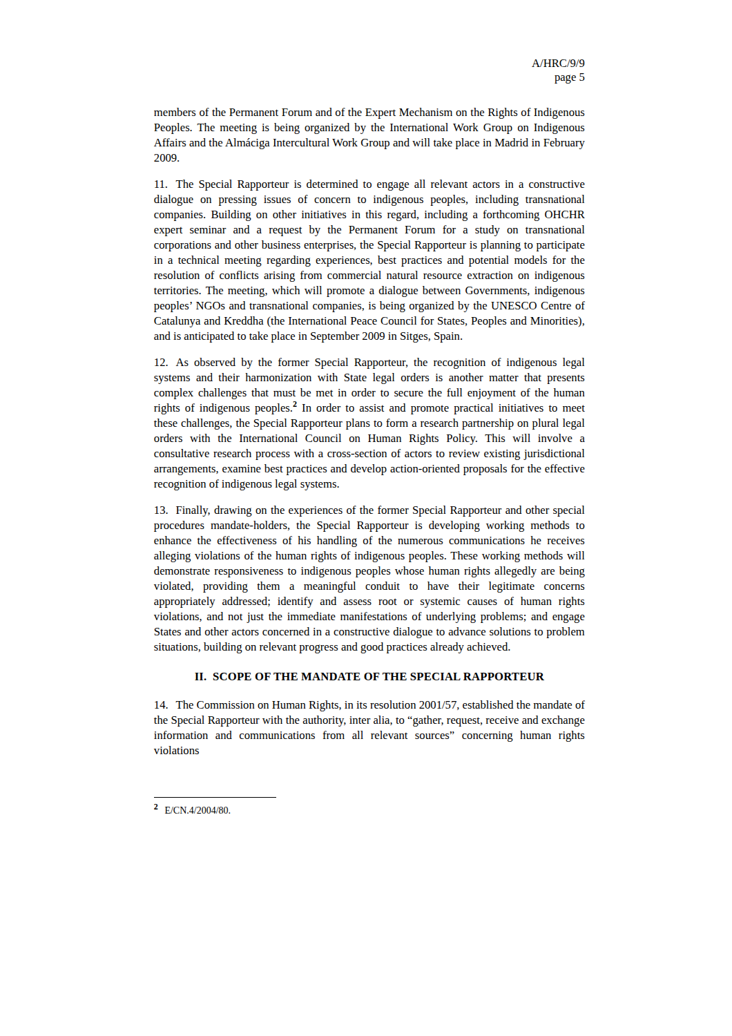A/HRC/9/9 page 5
members of the Permanent Forum and of the Expert Mechanism on the Rights of Indigenous Peoples. The meeting is being organized by the International Work Group on Indigenous Affairs and the Almáciga Intercultural Work Group and will take place in Madrid in February 2009.
11. The Special Rapporteur is determined to engage all relevant actors in a constructive dialogue on pressing issues of concern to indigenous peoples, including transnational companies. Building on other initiatives in this regard, including a forthcoming OHCHR expert seminar and a request by the Permanent Forum for a study on transnational corporations and other business enterprises, the Special Rapporteur is planning to participate in a technical meeting regarding experiences, best practices and potential models for the resolution of conflicts arising from commercial natural resource extraction on indigenous territories. The meeting, which will promote a dialogue between Governments, indigenous peoples’ NGOs and transnational companies, is being organized by the UNESCO Centre of Catalunya and Kreddha (the International Peace Council for States, Peoples and Minorities), and is anticipated to take place in September 2009 in Sitges, Spain.
12. As observed by the former Special Rapporteur, the recognition of indigenous legal systems and their harmonization with State legal orders is another matter that presents complex challenges that must be met in order to secure the full enjoyment of the human rights of indigenous peoples.2 In order to assist and promote practical initiatives to meet these challenges, the Special Rapporteur plans to form a research partnership on plural legal orders with the International Council on Human Rights Policy. This will involve a consultative research process with a cross-section of actors to review existing jurisdictional arrangements, examine best practices and develop action-oriented proposals for the effective recognition of indigenous legal systems.
13. Finally, drawing on the experiences of the former Special Rapporteur and other special procedures mandate-holders, the Special Rapporteur is developing working methods to enhance the effectiveness of his handling of the numerous communications he receives alleging violations of the human rights of indigenous peoples. These working methods will demonstrate responsiveness to indigenous peoples whose human rights allegedly are being violated, providing them a meaningful conduit to have their legitimate concerns appropriately addressed; identify and assess root or systemic causes of human rights violations, and not just the immediate manifestations of underlying problems; and engage States and other actors concerned in a constructive dialogue to advance solutions to problem situations, building on relevant progress and good practices already achieved.
II. SCOPE OF THE MANDATE OF THE SPECIAL RAPPORTEUR
14. The Commission on Human Rights, in its resolution 2001/57, established the mandate of the Special Rapporteur with the authority, inter alia, to “gather, request, receive and exchange information and communications from all relevant sources” concerning human rights violations
2 E/CN.4/2004/80.